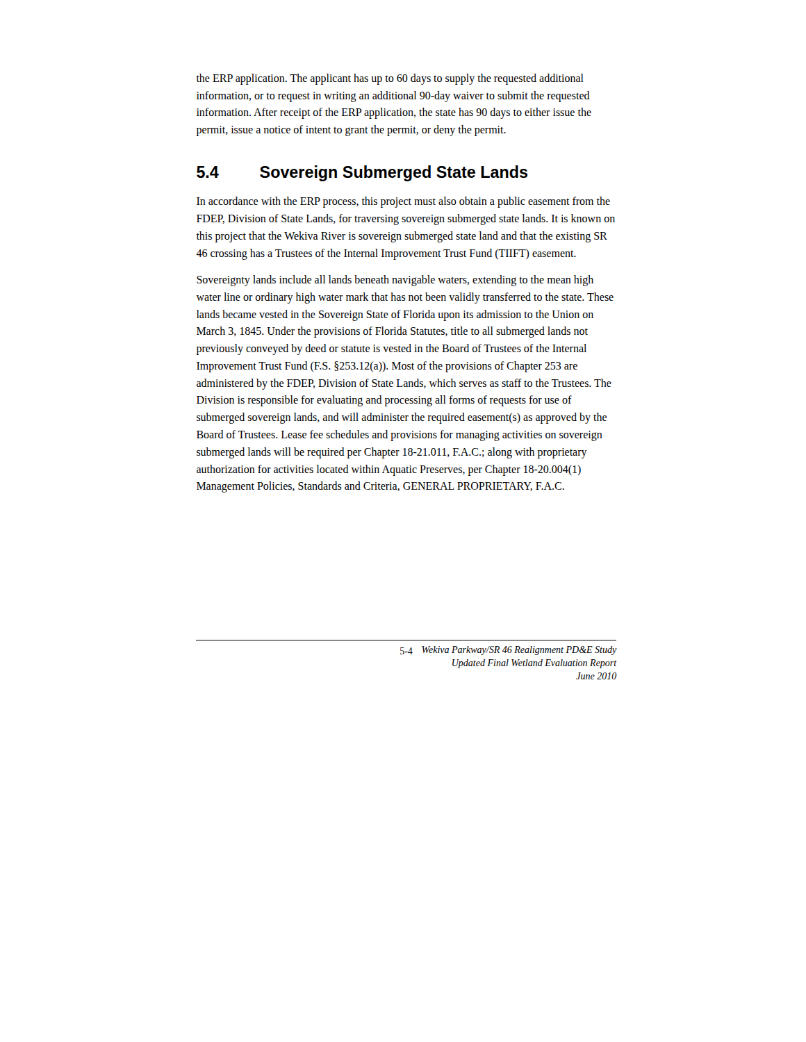the ERP application. The applicant has up to 60 days to supply the requested additional information, or to request in writing an additional 90-day waiver to submit the requested information. After receipt of the ERP application, the state has 90 days to either issue the permit, issue a notice of intent to grant the permit, or deny the permit.
5.4 Sovereign Submerged State Lands
In accordance with the ERP process, this project must also obtain a public easement from the FDEP, Division of State Lands, for traversing sovereign submerged state lands. It is known on this project that the Wekiva River is sovereign submerged state land and that the existing SR 46 crossing has a Trustees of the Internal Improvement Trust Fund (TIIFT) easement.
Sovereignty lands include all lands beneath navigable waters, extending to the mean high water line or ordinary high water mark that has not been validly transferred to the state. These lands became vested in the Sovereign State of Florida upon its admission to the Union on March 3, 1845. Under the provisions of Florida Statutes, title to all submerged lands not previously conveyed by deed or statute is vested in the Board of Trustees of the Internal Improvement Trust Fund (F.S. §253.12(a)). Most of the provisions of Chapter 253 are administered by the FDEP, Division of State Lands, which serves as staff to the Trustees. The Division is responsible for evaluating and processing all forms of requests for use of submerged sovereign lands, and will administer the required easement(s) as approved by the Board of Trustees. Lease fee schedules and provisions for managing activities on sovereign submerged lands will be required per Chapter 18-21.011, F.A.C.; along with proprietary authorization for activities located within Aquatic Preserves, per Chapter 18-20.004(1) Management Policies, Standards and Criteria, GENERAL PROPRIETARY, F.A.C.
5-4
Wekiva Parkway/SR 46 Realignment PD&E Study
Updated Final Wetland Evaluation Report
June 2010